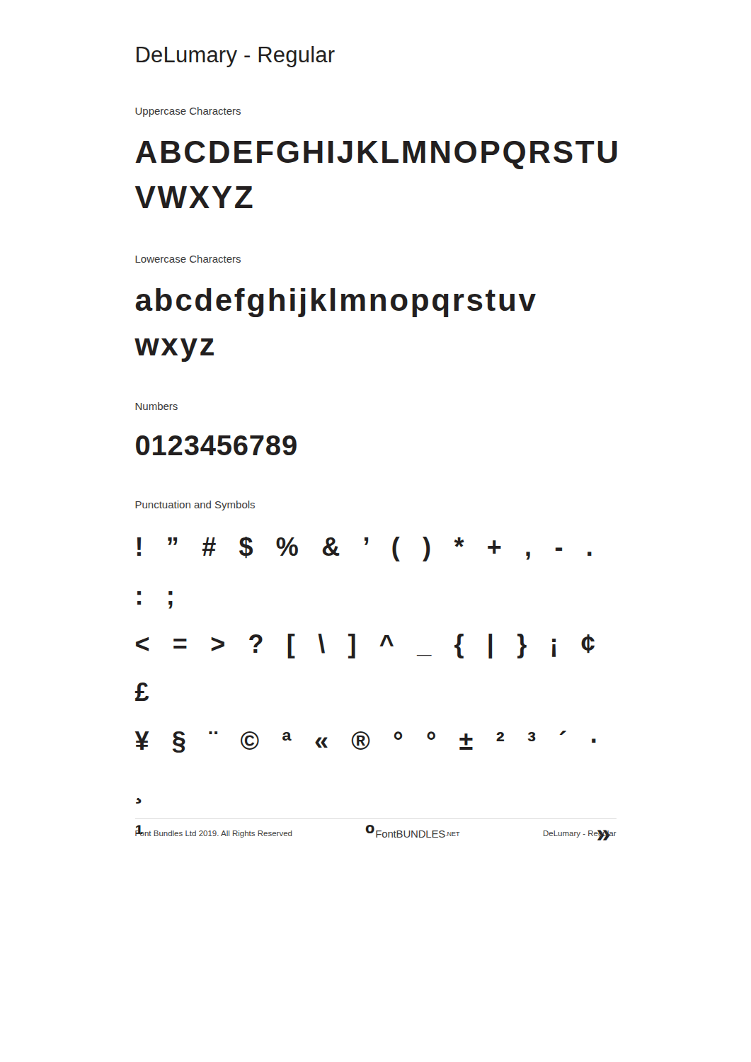DeLumary - Regular
Uppercase Characters
ABCDEFGHIJKLMNOPQRSTU
VWXYZ
Lowercase Characters
abcdefghijklmnopqrstuv
wxyz
Numbers
0123456789
Punctuation and Symbols
! ” # $ % & ’ ( ) * + , - . : ; < = > ? [ \ ] ^ _ { | } ¡ ¢ £ ¥ § ¨ © ª « ® ° ° ± ² ³ ´ · ¸
¹ º »
Font Bundles Ltd 2019. All Rights Reserved
Font BUNDLES.NET
DeLumary - Regular